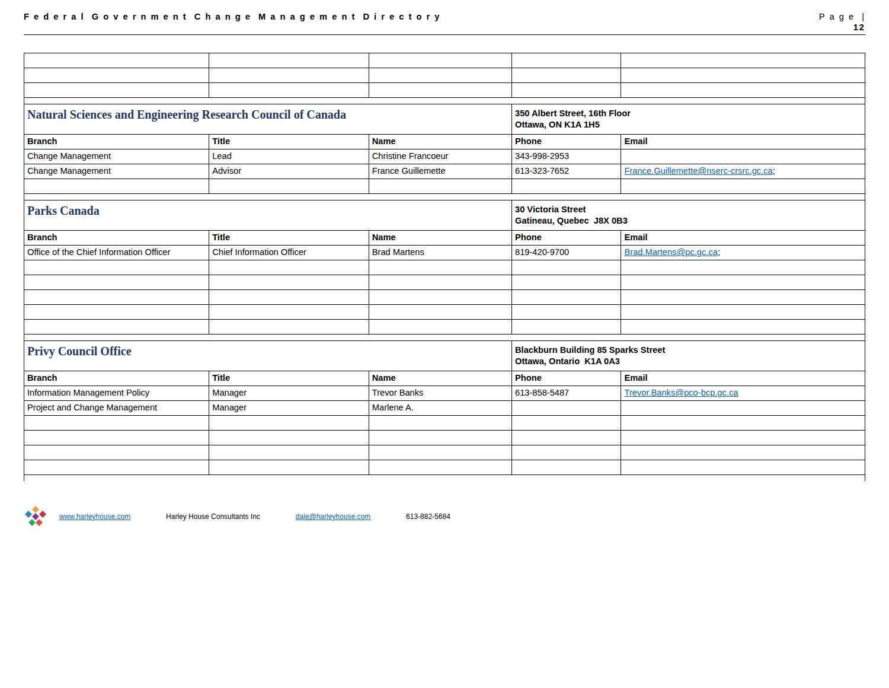F e d e r a l G o v e r n m e n t C h a n g e M a n a g e m e n t D i r e c t o r y
P a g e |12
| Natural Sciences and Engineering Research Council of Canada | 350 Albert Street, 16th Floor Ottawa, ON K1A 1H5 |
| Branch | Title | Name | Phone | Email |
| Change Management | Lead | Christine Francoeur | 343-998-2953 | |
| Change Management | Advisor | France Guillemette | 613-323-7652 | France.Guillemette@nserc-crsrc.gc.ca ; |
| Parks Canada | 30 Victoria Street Gatineau, Quebec J8X 0B3 |
| Branch | Title | Name | Phone | Email |
| Office of the Chief Information Officer | Chief Information Officer | Brad Martens | 819-420-9700 | Brad.Martens@pc.gc.ca ; |
| Privy Council Office | Blackburn Building 85 Sparks Street Ottawa, Ontario K1A 0A3 |
| Branch | Title | Name | Phone | Email |
| Information Management Policy | Manager | Trevor Banks | 613-858-5487 | Trevor.Banks@pco-bcp.gc.ca |
| Project and Change Management | Manager | Marlene A. | | |
www.harleyhouse.com
Harley House Consultants Inc
dale@harleyhouse.com
613-882-5684